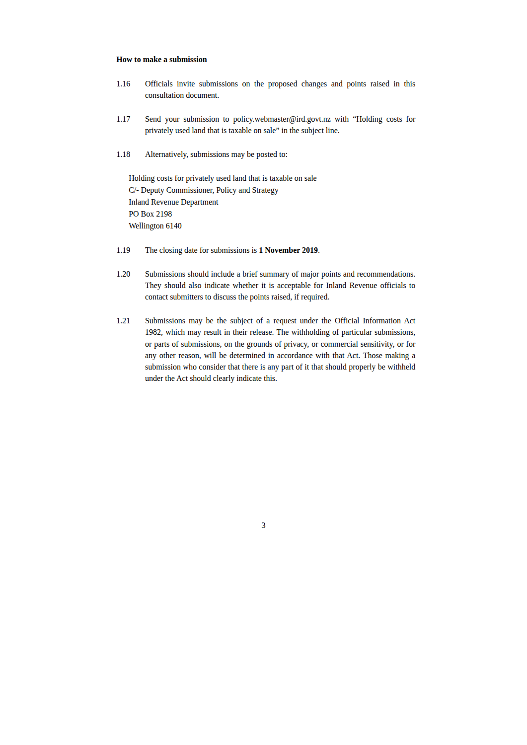How to make a submission
1.16
Officials invite submissions on the proposed changes and points raised in this consultation document.
1.17
Send your submission to policy.webmaster@ird.govt.nz with “Holding costs for privately used land that is taxable on sale” in the subject line.
1.18
Alternatively, submissions may be posted to:
Holding costs for privately used land that is taxable on sale
C/- Deputy Commissioner, Policy and Strategy
Inland Revenue Department
PO Box 2198
Wellington 6140
1.19
The closing date for submissions is 1 November 2019.
1.20
Submissions should include a brief summary of major points and recommendations. They should also indicate whether it is acceptable for Inland Revenue officials to contact submitters to discuss the points raised, if required.
1.21
Submissions may be the subject of a request under the Official Information Act 1982, which may result in their release. The withholding of particular submissions, or parts of submissions, on the grounds of privacy, or commercial sensitivity, or for any other reason, will be determined in accordance with that Act. Those making a submission who consider that there is any part of it that should properly be withheld under the Act should clearly indicate this.
3